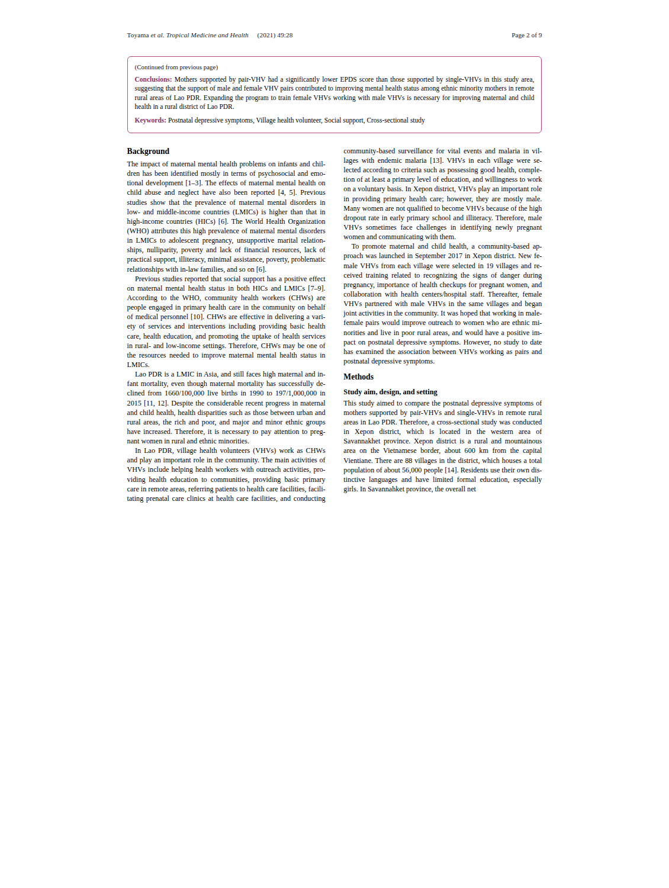Toyama et al. Tropical Medicine and Health (2021) 49:28
Page 2 of 9
(Continued from previous page)
Conclusions: Mothers supported by pair-VHV had a significantly lower EPDS score than those supported by single-VHVs in this study area, suggesting that the support of male and female VHV pairs contributed to improving mental health status among ethnic minority mothers in remote rural areas of Lao PDR. Expanding the program to train female VHVs working with male VHVs is necessary for improving maternal and child health in a rural district of Lao PDR.
Keywords: Postnatal depressive symptoms, Village health volunteer, Social support, Cross-sectional study
Background
The impact of maternal mental health problems on infants and children has been identified mostly in terms of psychosocial and emotional development [1–3]. The effects of maternal mental health on child abuse and neglect have also been reported [4, 5]. Previous studies show that the prevalence of maternal mental disorders in low- and middle-income countries (LMICs) is higher than that in high-income countries (HICs) [6]. The World Health Organization (WHO) attributes this high prevalence of maternal mental disorders in LMICs to adolescent pregnancy, unsupportive marital relationships, nulliparity, poverty and lack of financial resources, lack of practical support, illiteracy, minimal assistance, poverty, problematic relationships with in-law families, and so on [6].
Previous studies reported that social support has a positive effect on maternal mental health status in both HICs and LMICs [7–9]. According to the WHO, community health workers (CHWs) are people engaged in primary health care in the community on behalf of medical personnel [10]. CHWs are effective in delivering a variety of services and interventions including providing basic health care, health education, and promoting the uptake of health services in rural- and low-income settings. Therefore, CHWs may be one of the resources needed to improve maternal mental health status in LMICs.
Lao PDR is a LMIC in Asia, and still faces high maternal and infant mortality, even though maternal mortality has successfully declined from 1660/100,000 live births in 1990 to 197/1,000,000 in 2015 [11, 12]. Despite the considerable recent progress in maternal and child health, health disparities such as those between urban and rural areas, the rich and poor, and major and minor ethnic groups have increased. Therefore, it is necessary to pay attention to pregnant women in rural and ethnic minorities.
In Lao PDR, village health volunteers (VHVs) work as CHWs and play an important role in the community. The main activities of VHVs include helping health workers with outreach activities, providing health education to communities, providing basic primary care in remote areas, referring patients to health care facilities, facilitating prenatal care clinics at health care facilities, and conducting community-based surveillance for vital events and malaria in villages with endemic malaria [13]. VHVs in each village were selected according to criteria such as possessing good health, completion of at least a primary level of education, and willingness to work on a voluntary basis. In Xepon district, VHVs play an important role in providing primary health care; however, they are mostly male. Many women are not qualified to become VHVs because of the high dropout rate in early primary school and illiteracy. Therefore, male VHVs sometimes face challenges in identifying newly pregnant women and communicating with them.
To promote maternal and child health, a community-based approach was launched in September 2017 in Xepon district. New female VHVs from each village were selected in 19 villages and received training related to recognizing the signs of danger during pregnancy, importance of health checkups for pregnant women, and collaboration with health centers/hospital staff. Thereafter, female VHVs partnered with male VHVs in the same villages and began joint activities in the community. It was hoped that working in male-female pairs would improve outreach to women who are ethnic minorities and live in poor rural areas, and would have a positive impact on postnatal depressive symptoms. However, no study to date has examined the association between VHVs working as pairs and postnatal depressive symptoms.
Methods
Study aim, design, and setting
This study aimed to compare the postnatal depressive symptoms of mothers supported by pair-VHVs and single-VHVs in remote rural areas in Lao PDR. Therefore, a cross-sectional study was conducted in Xepon district, which is located in the western area of Savannakhet province. Xepon district is a rural and mountainous area on the Vietnamese border, about 600 km from the capital Vientiane. There are 88 villages in the district, which houses a total population of about 56,000 people [14]. Residents use their own distinctive languages and have limited formal education, especially girls. In Savannahket province, the overall net